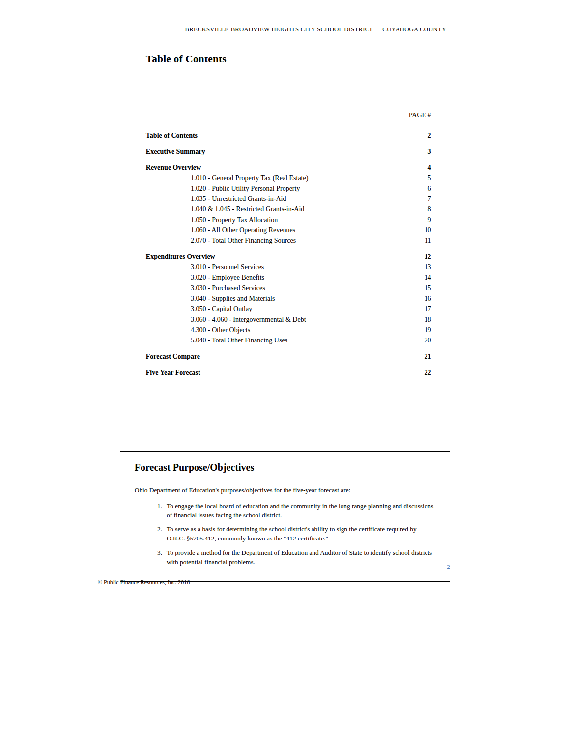BRECKSVILLE-BROADVIEW HEIGHTS CITY SCHOOL DISTRICT - - CUYAHOGA COUNTY
Table of Contents
| | PAGE # |
| Table of Contents | 2 |
| Executive Summary | 3 |
| Revenue Overview | 4 |
| 1.010 - General Property Tax (Real Estate) | 5 |
| 1.020 - Public Utility Personal Property | 6 |
| 1.035 - Unrestricted Grants-in-Aid | 7 |
| 1.040 & 1.045 - Restricted Grants-in-Aid | 8 |
| 1.050 - Property Tax Allocation | 9 |
| 1.060 - All Other Operating Revenues | 10 |
| 2.070 - Total Other Financing Sources | 11 |
| Expenditures Overview | 12 |
| 3.010 - Personnel Services | 13 |
| 3.020 - Employee Benefits | 14 |
| 3.030 - Purchased Services | 15 |
| 3.040 - Supplies and Materials | 16 |
| 3.050 - Capital Outlay | 17 |
| 3.060 - 4.060 - Intergovernmental & Debt | 18 |
| 4.300 - Other Objects | 19 |
| 5.040 - Total Other Financing Uses | 20 |
| Forecast Compare | 21 |
| Five Year Forecast | 22 |
Forecast Purpose/Objectives
Ohio Department of Education's purposes/objectives for the five-year forecast are:
To engage the local board of education and the community in the long range planning and discussions of financial issues facing the school district.
To serve as a basis for determining the school district's ability to sign the certificate required by O.R.C. §5705.412, commonly known as the "412 certificate."
To provide a method for the Department of Education and Auditor of State to identify school districts with potential financial problems.
2
© Public Finance Resources, Inc. 2016